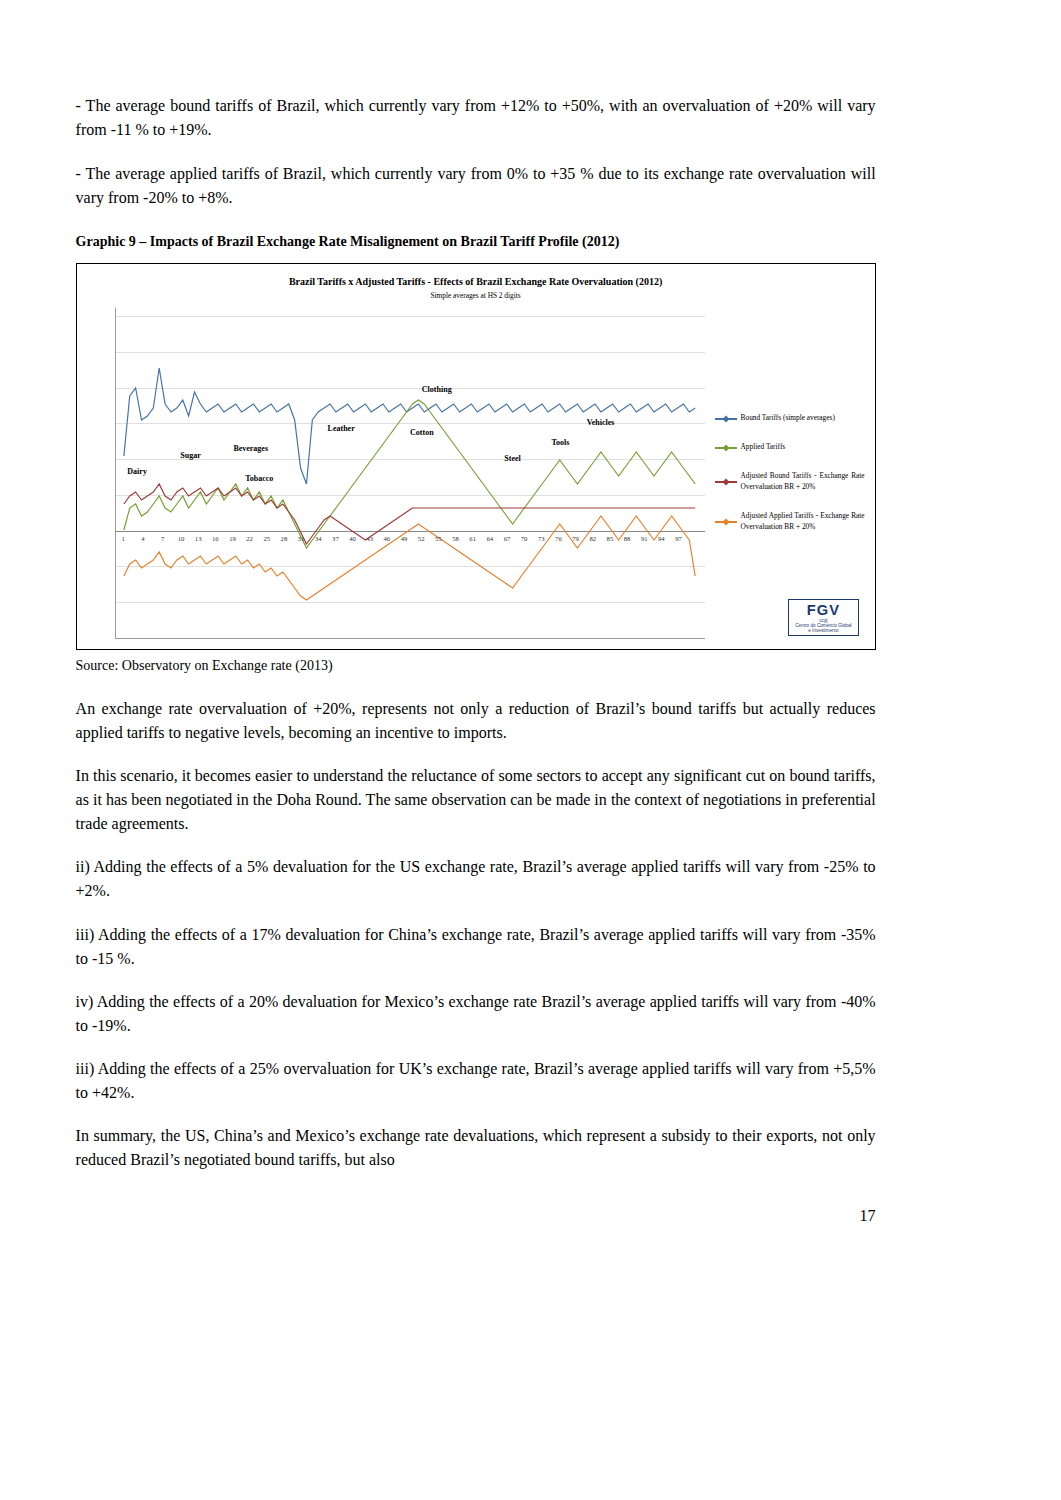- The average bound tariffs of Brazil, which currently vary from +12% to +50%, with an overvaluation of +20% will vary from -11 % to +19%.
- The average applied tariffs of Brazil, which currently vary from 0% to +35 % due to its exchange rate overvaluation will vary from -20% to +8%.
Graphic 9 – Impacts of Brazil Exchange Rate Misalignement on Brazil Tariff Profile (2012)
Brazil Tariffs x Adjusted Tariffs - Effects of Brazil Exchange Rate Overvaluation (2012)
Simple averages at HS 2 digits
60% 50% 40% 30% 20% 10% 0% -10% -20% -30%
Dairy
Sugar
Beverages
Tobacco
Leather
Cotton
Clothing
Steel
Tools
Vehicles
1 4 7 10 13 16 19 22 25 28 31 34 37 40 43 46 49 52 55 58 61 64 67 70 73 76 79 82 85 88 91 94 97
Bound Tariffs (simple averages)
Applied Tariffs
Adjusted Bound Tariffs - Exchange Rate Overvaluation BR + 20%
Adjusted Applied Tariffs - Exchange Rate Overvaluation BR + 20%
FGV
ccgi
Centro do Comércio Global
e Investimento
Source: Observatory on Exchange rate (2013)
An exchange rate overvaluation of +20%, represents not only a reduction of Brazil’s bound tariffs but actually reduces applied tariffs to negative levels, becoming an incentive to imports.
In this scenario, it becomes easier to understand the reluctance of some sectors to accept any significant cut on bound tariffs, as it has been negotiated in the Doha Round. The same observation can be made in the context of negotiations in preferential trade agreements.
ii) Adding the effects of a 5% devaluation for the US exchange rate, Brazil’s average applied tariffs will vary from -25% to +2%.
iii) Adding the effects of a 17% devaluation for China’s exchange rate, Brazil’s average applied tariffs will vary from -35% to -15 %.
iv) Adding the effects of a 20% devaluation for Mexico’s exchange rate Brazil’s average applied tariffs will vary from -40% to -19%.
iii) Adding the effects of a 25% overvaluation for UK’s exchange rate, Brazil’s average applied tariffs will vary from +5,5% to +42%.
In summary, the US, China’s and Mexico’s exchange rate devaluations, which represent a subsidy to their exports, not only reduced Brazil’s negotiated bound tariffs, but also
17